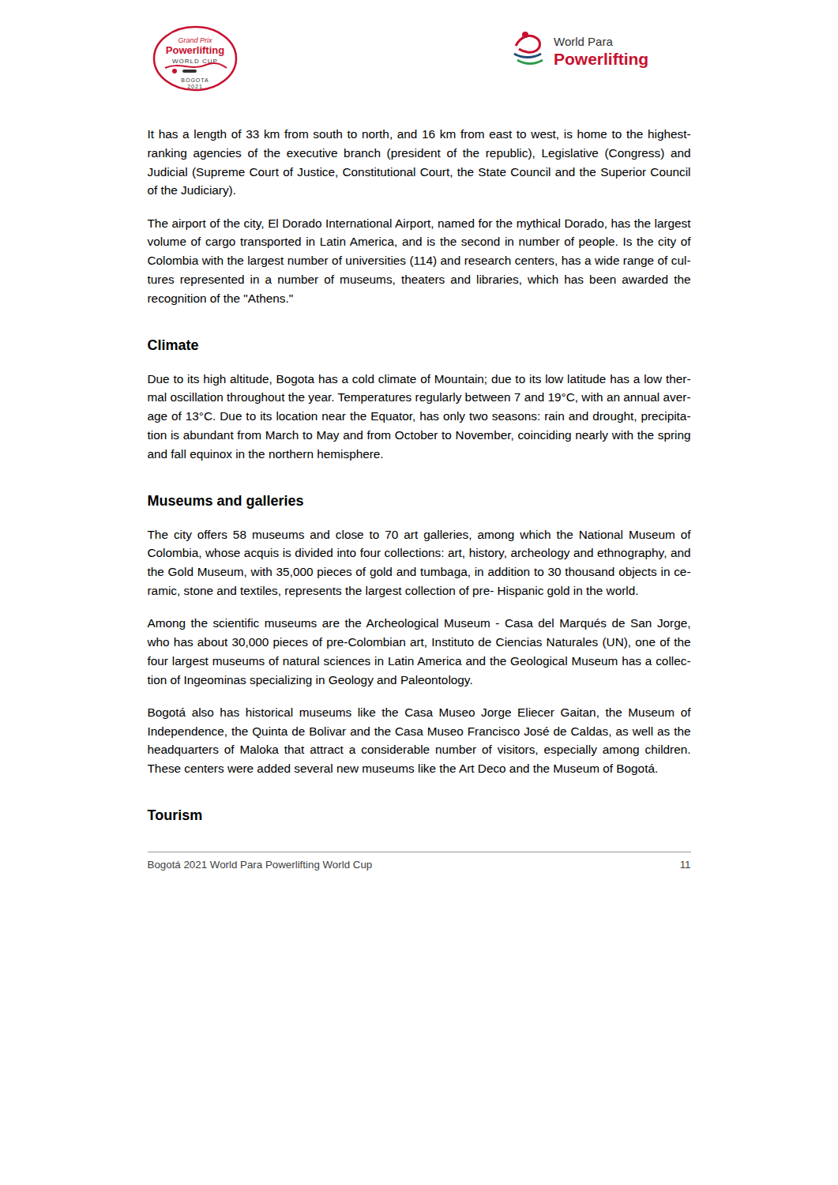Grand Prix Powerlifting WORLD CUP BOGOTA 2021
World Para Powerlifting
It has a length of 33 km from south to north, and 16 km from east to west, is home to the highest-ranking agencies of the executive branch (president of the republic), Legislative (Congress) and Judicial (Supreme Court of Justice, Constitutional Court, the State Council and the Superior Council of the Judiciary).
The airport of the city, El Dorado International Airport, named for the mythical Dorado, has the largest volume of cargo transported in Latin America, and is the second in number of people. Is the city of Colombia with the largest number of universities (114) and research centers, has a wide range of cultures represented in a number of museums, theaters and libraries, which has been awarded the recognition of the "Athens."
Climate
Due to its high altitude, Bogota has a cold climate of Mountain; due to its low latitude has a low thermal oscillation throughout the year. Temperatures regularly between 7 and 19°C, with an annual average of 13°C. Due to its location near the Equator, has only two seasons: rain and drought, precipitation is abundant from March to May and from October to November, coinciding nearly with the spring and fall equinox in the northern hemisphere.
Museums and galleries
The city offers 58 museums and close to 70 art galleries, among which the National Museum of Colombia, whose acquis is divided into four collections: art, history, archeology and ethnography, and the Gold Museum, with 35,000 pieces of gold and tumbaga, in addition to 30 thousand objects in ceramic, stone and textiles, represents the largest collection of pre- Hispanic gold in the world.
Among the scientific museums are the Archeological Museum - Casa del Marqués de San Jorge, who has about 30,000 pieces of pre-Colombian art, Instituto de Ciencias Naturales (UN), one of the four largest museums of natural sciences in Latin America and the Geological Museum has a collection of Ingeominas specializing in Geology and Paleontology.
Bogotá also has historical museums like the Casa Museo Jorge Eliecer Gaitan, the Museum of Independence, the Quinta de Bolivar and the Casa Museo Francisco José de Caldas, as well as the headquarters of Maloka that attract a considerable number of visitors, especially among children. These centers were added several new museums like the Art Deco and the Museum of Bogotá.
Tourism
Bogotá 2021 World Para Powerlifting World Cup
11